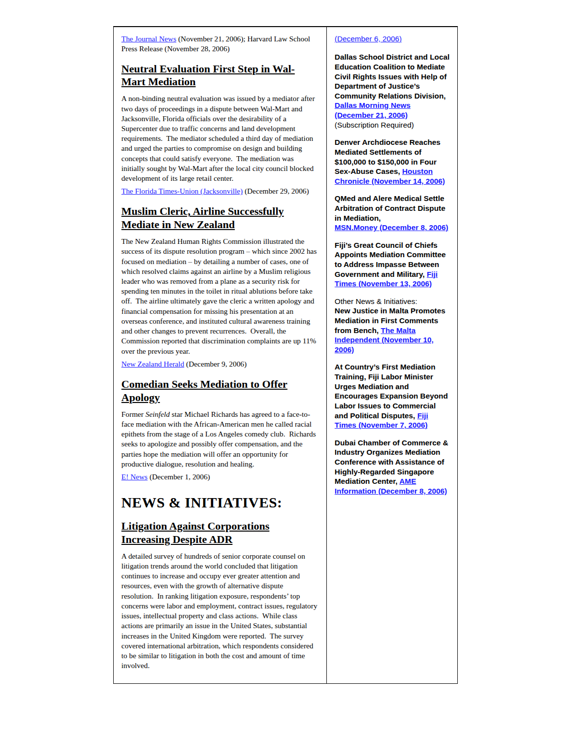The Journal News (November 21, 2006); Harvard Law School Press Release (November 28, 2006)
Neutral Evaluation First Step in Wal-Mart Mediation
A non-binding neutral evaluation was issued by a mediator after two days of proceedings in a dispute between Wal-Mart and Jacksonville, Florida officials over the desirability of a Supercenter due to traffic concerns and land development requirements. The mediator scheduled a third day of mediation and urged the parties to compromise on design and building concepts that could satisfy everyone. The mediation was initially sought by Wal-Mart after the local city council blocked development of its large retail center.
The Florida Times-Union (Jacksonville) (December 29, 2006)
Muslim Cleric, Airline Successfully Mediate in New Zealand
The New Zealand Human Rights Commission illustrated the success of its dispute resolution program – which since 2002 has focused on mediation – by detailing a number of cases, one of which resolved claims against an airline by a Muslim religious leader who was removed from a plane as a security risk for spending ten minutes in the toilet in ritual ablutions before take off. The airline ultimately gave the cleric a written apology and financial compensation for missing his presentation at an overseas conference, and instituted cultural awareness training and other changes to prevent recurrences. Overall, the Commission reported that discrimination complaints are up 11% over the previous year.
New Zealand Herald (December 9, 2006)
Comedian Seeks Mediation to Offer Apology
Former Seinfeld star Michael Richards has agreed to a face-to-face mediation with the African-American men he called racial epithets from the stage of a Los Angeles comedy club. Richards seeks to apologize and possibly offer compensation, and the parties hope the mediation will offer an opportunity for productive dialogue, resolution and healing.
E! News (December 1, 2006)
NEWS & INITIATIVES:
Litigation Against Corporations Increasing Despite ADR
A detailed survey of hundreds of senior corporate counsel on litigation trends around the world concluded that litigation continues to increase and occupy ever greater attention and resources, even with the growth of alternative dispute resolution. In ranking litigation exposure, respondents’ top concerns were labor and employment, contract issues, regulatory issues, intellectual property and class actions. While class actions are primarily an issue in the United States, substantial increases in the United Kingdom were reported. The survey covered international arbitration, which respondents considered to be similar to litigation in both the cost and amount of time involved.
(December 6, 2006)
Dallas School District and Local Education Coalition to Mediate Civil Rights Issues with Help of Department of Justice’s Community Relations Division, Dallas Morning News (December 21, 2006) (Subscription Required)
Denver Archdiocese Reaches Mediated Settlements of $100,000 to $150,000 in Four Sex-Abuse Cases, Houston Chronicle (November 14, 2006)
QMed and Alere Medical Settle Arbitration of Contract Dispute in Mediation,
MSN.Money (December 8, 2006)
Fiji’s Great Council of Chiefs Appoints Mediation Committee to Address Impasse Between Government and Military, Fiji Times (November 13, 2006)
Other News & Initiatives:
New Justice in Malta Promotes Mediation in First Comments from Bench, The Malta Independent (November 10, 2006)
At Country’s First Mediation Training, Fiji Labor Minister Urges Mediation and Encourages Expansion Beyond Labor Issues to Commercial and Political Disputes, Fiji Times (November 7, 2006)
Dubai Chamber of Commerce & Industry Organizes Mediation Conference with Assistance of Highly-Regarded Singapore Mediation Center, AME Information (December 8, 2006)